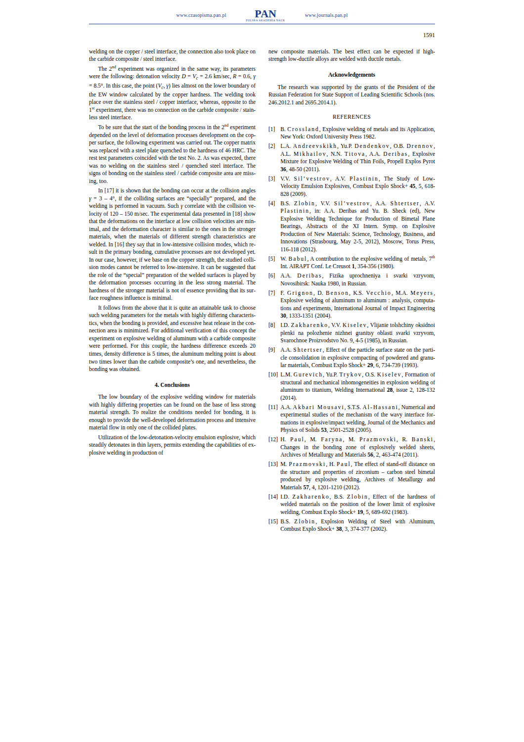www.czasopisma.pan.pl PANPOLSKA AKADEMIA NAUK www.journals.pan.pl
1591
welding on the copper / steel interface, the connection also took place on the carbide composite / steel interface.
The 2nd experiment was organized in the same way, its parameters were the following: detonation velocity D = Vc = 2.6 km/sec, R = 0.6, γ = 8.5°. In this case, the point (Vc, γ) lies almost on the lower boundary of the EW window calculated by the copper hardness. The welding took place over the stainless steel / copper interface, whereas, opposite to the 1st experiment, there was no connection on the carbide composite / stainless steel interface.
To be sure that the start of the bonding process in the 2nd experiment depended on the level of deformation processes development on the copper surface, the following experiment was carried out. The copper matrix was replaced with a steel plate quenched to the hardness of 46 HRC. The rest test parameters coincided with the test No. 2. As was expected, there was no welding on the stainless steel / quenched steel interface. The signs of bonding on the stainless steel / carbide composite area are missing, too.
In [17] it is shown that the bonding can occur at the collision angles γ = 3 – 4°, if the colliding surfaces are “specially” prepared, and the welding is performed in vacuum. Such γ correlate with the collision velocity of 120 – 150 m/sec. The experimental data presented in [18] show that the deformations on the interface at low collision velocities are minimal, and the deformation character is similar to the ones in the stronger materials, when the materials of different strength characteristics are welded. In [16] they say that in low-intensive collision modes, which result in the primary bonding, cumulative processes are not developed yet. In our case, however, if we base on the copper strength, the studied collision modes cannot be referred to low-intensive. It can be suggested that the role of the “special” preparation of the welded surfaces is played by the deformation processes occurring in the less strong material. The hardness of the stronger material is not of essence providing that its surface roughness influence is minimal.
It follows from the above that it is quite an attainable task to choose such welding parameters for the metals with highly differing characteristics, when the bonding is provided, and excessive heat release in the connection area is minimized. For additional verification of this concept the experiment on explosive welding of aluminum with a carbide composite were performed. For this couple, the hardness difference exceeds 20 times, density difference is 5 times, the aluminum melting point is about two times lower than the carbide composite’s one, and nevertheless, the bonding was obtained.
4. Conclusions
The low boundary of the explosive welding window for materials with highly differing properties can be found on the base of less strong material strength. To realize the conditions needed for bonding, it is enough to provide the well-developed deformation process and intensive material flow in only one of the collided plates.
Utilization of the low-detonation-velocity emulsion explosive, which steadily detonates in thin layers, permits extending the capabilities of explosive welding in production of
new composite materials. The best effect can be expected if high-strength low-ductile alloys are welded with ductile metals.
Acknowledgements
The research was supported by the grants of the President of the Russian Federation for State Support of Leading Scientific Schools (nos. 246.2012.1 and 2695.2014.1).
REFERENCES
B. Crossland, Explosive welding of metals and its Application, New York: Oxford University Press 1982.
L.A. Andreevskikh, Yu.P. Dendenkov, O.B. Drennov, A.L. Mikhailov, N.N. Titova, A.A. Deribas, Explosive Mixture for Explosive Welding of Thin Foils, Propell Explos Pyrot 36, 48-50 (2011).
V.V. Sil’vestrov, A.V. Plastinin, The Study of Low-Velocity Emulsion Explosives, Combust Explo Shock+ 45, 5, 618-828 (2009).
B.S. Zlobin, V.V. Sil’vestrov, A.A. Shtertser, A.V. Plastinin, in: A.A. Deribas and Yu. B. Sheck (ed), New Explosive Welding Technique for Production of Bimetal Plane Bearings, Abstracts of the XI Intern. Symp. on Explosive Production of New Materials: Science, Technology, Business, and Innovations (Strasbourg, May 2-5, 2012), Moscow, Torus Press, 116-118 (2012).
W. Babul, A contribution to the explosive welding of metals, 7th Int. AIRAPT Conf. Le Creusot 1, 354-356 (1980).
A.A. Deribas, Fizika uprochneniya i svarki vzryvom, Novosibirsk: Nauka 1980, in Russian.
F. Grignon, D. Benson, K.S. Vecchio, M.A. Meyers, Explosive welding of aluminum to aluminum : analysis, computations and experiments, International Journal of Impact Engineering 30, 1333-1351 (2004).
I.D. Zakharenko, V.V. Kiselev, Vlijanie tolshchiny oksidnoi plenki na polozhenie nizhnei granitsy oblasti svarki vzryvom, Svarochnoe Proizvodstvo No. 9, 4-5 (1985), in Russian.
A.A. Shtertser, Effect of the particle surface state on the particle consolidation in explosive compacting of powdered and granular materials, Combust Explo Shock+ 29, 6, 734-739 (1993).
L.M. Gurevich, Yu.P. Trykov, O.S. Kiselev, Formation of structural and mechanical inhomogeneities in explosion welding of aluminum to titanium, Welding International 28, issue 2, 128-132 (2014).
A.A. Akbari Mousavi, S.T.S. Al-Hassani, Numerical and experimental studies of the mechanism of the wavy interface formations in explosive/impact welding, Journal of the Mechanics and Physics of Solids 53, 2501-2528 (2005).
H. Paul, M. Faryna, M. Prazmovski, R. Banski, Changes in the bonding zone of explosively welded sheets, Archives of Metallurgy and Materials 56, 2, 463-474 (2011).
M. Prazmovski, H. Paul, The effect of stand-off distance on the structure and properties of zirconium – carbon steel bimetal produced by explosive welding, Archives of Metallurgy and Materials 57, 4, 1201-1210 (2012).
I.D. Zakharenko, B.S. Zlobin, Effect of the hardness of welded materials on the position of the lower limit of explosive welding, Combust Explo Shock+ 19, 5, 689-692 (1983).
B.S. Zlobin, Explosion Welding of Steel with Aluminum, Combust Explo Shock+ 38, 3, 374-377 (2002).